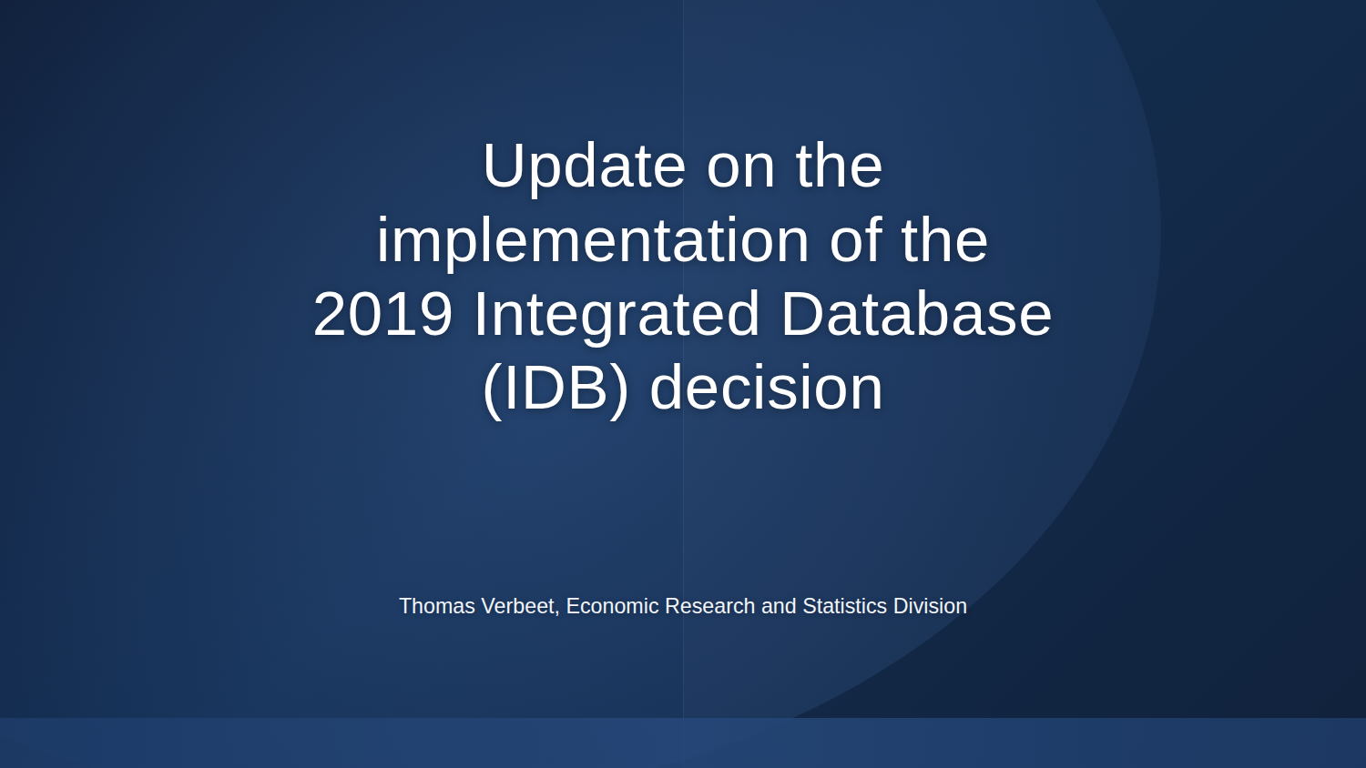Update on the implementation of the
2019 Integrated Database (IDB) decision
Thomas Verbeet, Economic Research and Statistics Division